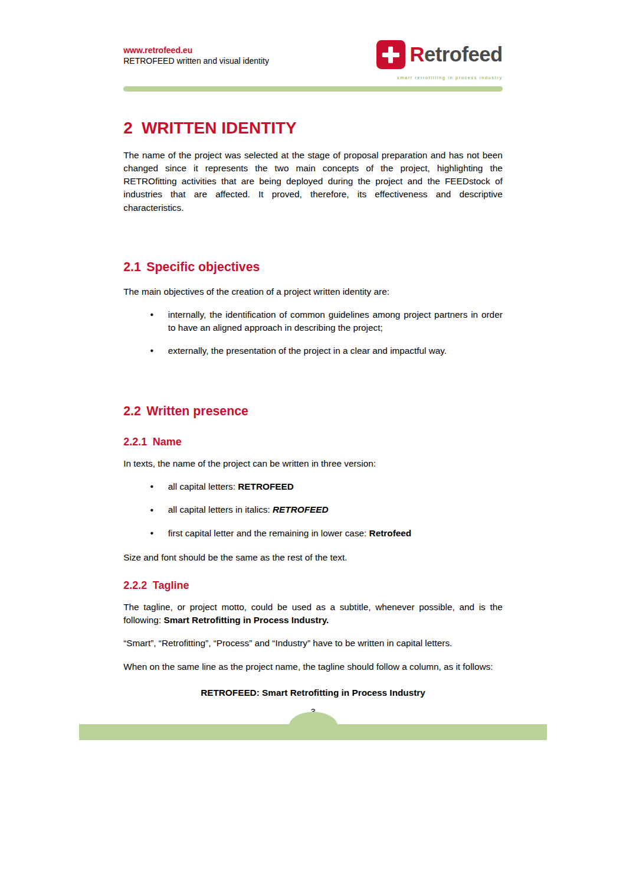www.retrofeed.eu
RETROFEED written and visual identity
Retrofeed
smart retrofitting in process industry
2 WRITTEN IDENTITY
The name of the project was selected at the stage of proposal preparation and has not been changed since it represents the two main concepts of the project, highlighting the RETROfitting activities that are being deployed during the project and the FEEDstock of industries that are affected. It proved, therefore, its effectiveness and descriptive characteristics.
2.1 Specific objectives
The main objectives of the creation of a project written identity are:
internally, the identification of common guidelines among project partners in order to have an aligned approach in describing the project;
externally, the presentation of the project in a clear and impactful way.
2.2 Written presence
2.2.1 Name
In texts, the name of the project can be written in three version:
all capital letters: RETROFEED
all capital letters in italics: RETROFEED
first capital letter and the remaining in lower case: Retrofeed
Size and font should be the same as the rest of the text.
2.2.2 Tagline
The tagline, or project motto, could be used as a subtitle, whenever possible, and is the following: Smart Retrofitting in Process Industry.
“Smart”, “Retrofitting”, “Process” and “Industry” have to be written in capital letters.
When on the same line as the project name, the tagline should follow a column, as it follows:
RETROFEED: Smart Retrofitting in Process Industry
3
3